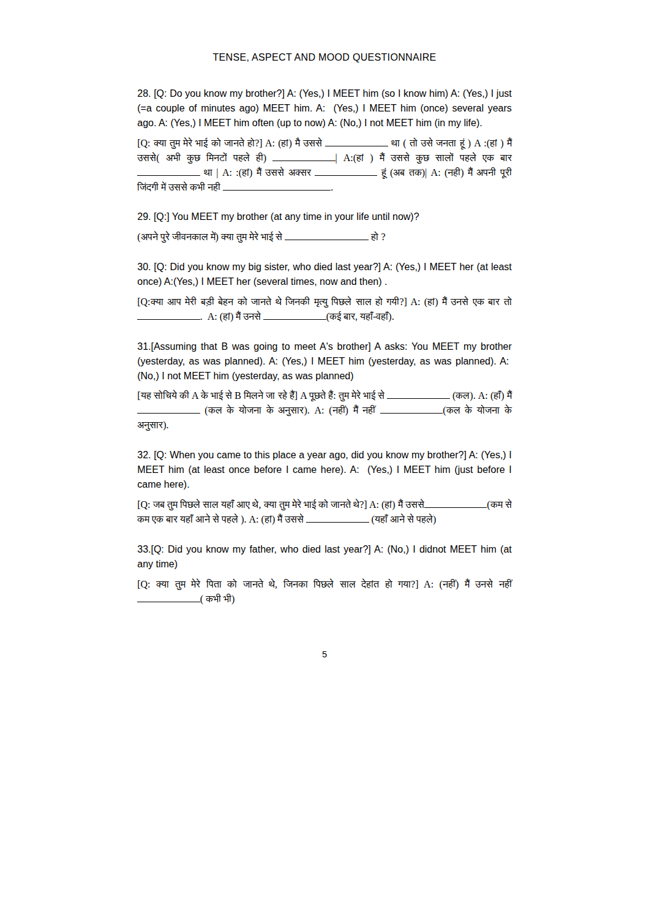TENSE, ASPECT AND MOOD QUESTIONNAIRE
28. [Q: Do you know my brother?] A: (Yes,) I MEET him (so I know him) A: (Yes,) I just (=a couple of minutes ago) MEET him. A: (Yes,) I MEET him (once) several years ago. A: (Yes,) I MEET him often (up to now) A: (No,) I not MEET him (in my life).
[Q: क्या तुम मेरे भाई को जानते हो?] A: (हां) मै उससे था ( तो उसे जनता हूं ) A :(हां ) मैं उससे( अभी कुछ मिनटों पहले ही) | A:(हां ) मैं उससे कुछ सालों पहले एक बार था | A: :(हां) मैं उससे अक्सर हूं (अब तक)| A: (नही) मैं अपनी पूरी जिंदगी में उससे कभी नही .
29. [Q:] You MEET my brother (at any time in your life until now)?
(अपने पुरे जीवनकाल में) क्या तुम मेरे भाई से हो ?
30. [Q: Did you know my big sister, who died last year?] A: (Yes,) I MEET her (at least once) A:(Yes,) I MEET her (several times, now and then) .
[Q:क्या आप मेरी बड़ी बेहन को जानते थे जिनकी मृत्यु पिछले साल हो गयी?] A: (हां) मैं उनसे एक बार तो . A: (हां) मैं उनसे (कई बार, यहाँ-वहाँ).
31.[Assuming that B was going to meet A's brother] A asks: You MEET my brother (yesterday, as was planned). A: (Yes,) I MEET him (yesterday, as was planned). A: (No,) I not MEET him (yesterday, as was planned)
[यह सोचिये की A के भाई से B मिलने जा रहे हैं] A पूछते हैं: तुम मेरे भाई से (कल). A: (हाँ) मैं (कल के योजना के अनुसार). A: (नहीं) मैं नहीं (कल के योजना के अनुसार).
32. [Q: When you came to this place a year ago, did you know my brother?] A: (Yes,) I MEET him (at least once before I came here). A: (Yes,) I MEET him (just before I came here).
[Q: जब तुम पिछले साल यहाँ आए थे, क्या तुम मेरे भाई को जानते थे?] A: (हां) मैं उससे (कम से कम एक बार यहाँ आने से पहले ). A: (हां) मैं उससे (यहाँ आने से पहले)
33.[Q: Did you know my father, who died last year?] A: (No,) I didnot MEET him (at any time)
[Q: क्या तुम मेरे पिता को जानते थे, जिनका पिछले साल देहांत हो गया?] A: (नहीं) मैं उनसे नहीं ( कभी भी)
5